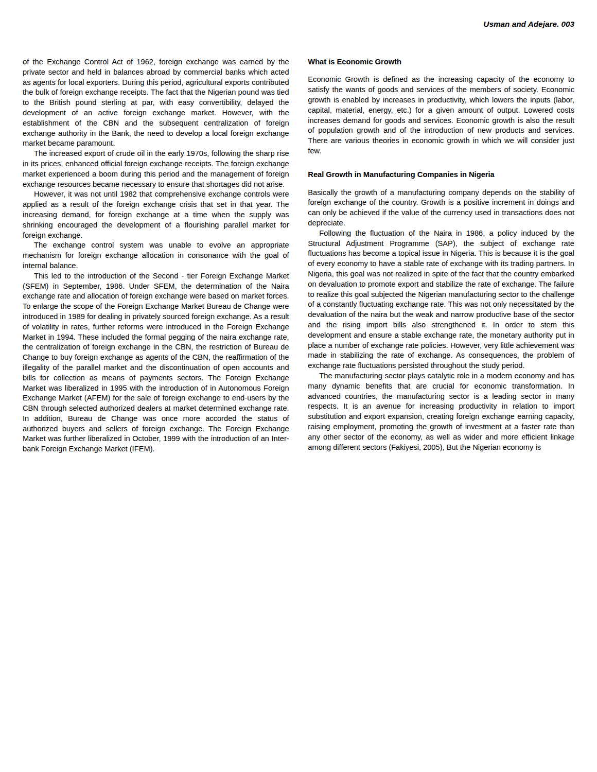Usman and Adejare. 003
of the Exchange Control Act of 1962, foreign exchange was earned by the private sector and held in balances abroad by commercial banks which acted as agents for local exporters. During this period, agricultural exports contributed the bulk of foreign exchange receipts. The fact that the Nigerian pound was tied to the British pound sterling at par, with easy convertibility, delayed the development of an active foreign exchange market. However, with the establishment of the CBN and the subsequent centralization of foreign exchange authority in the Bank, the need to develop a local foreign exchange market became paramount.
The increased export of crude oil in the early 1970s, following the sharp rise in its prices, enhanced official foreign exchange receipts. The foreign exchange market experienced a boom during this period and the management of foreign exchange resources became necessary to ensure that shortages did not arise.
However, it was not until 1982 that comprehensive exchange controls were applied as a result of the foreign exchange crisis that set in that year. The increasing demand, for foreign exchange at a time when the supply was shrinking encouraged the development of a flourishing parallel market for foreign exchange.
The exchange control system was unable to evolve an appropriate mechanism for foreign exchange allocation in consonance with the goal of internal balance.
This led to the introduction of the Second - tier Foreign Exchange Market (SFEM) in September, 1986. Under SFEM, the determination of the Naira exchange rate and allocation of foreign exchange were based on market forces. To enlarge the scope of the Foreign Exchange Market Bureau de Change were introduced in 1989 for dealing in privately sourced foreign exchange. As a result of volatility in rates, further reforms were introduced in the Foreign Exchange Market in 1994. These included the formal pegging of the naira exchange rate, the centralization of foreign exchange in the CBN, the restriction of Bureau de Change to buy foreign exchange as agents of the CBN, the reaffirmation of the illegality of the parallel market and the discontinuation of open accounts and bills for collection as means of payments sectors. The Foreign Exchange Market was liberalized in 1995 with the introduction of in Autonomous Foreign Exchange Market (AFEM) for the sale of foreign exchange to end-users by the CBN through selected authorized dealers at market determined exchange rate. In addition, Bureau de Change was once more accorded the status of authorized buyers and sellers of foreign exchange. The Foreign Exchange Market was further liberalized in October, 1999 with the introduction of an Inter-bank Foreign Exchange Market (IFEM).
What is Economic Growth
Economic Growth is defined as the increasing capacity of the economy to satisfy the wants of goods and services of the members of society. Economic growth is enabled by increases in productivity, which lowers the inputs (labor, capital, material, energy, etc.) for a given amount of output. Lowered costs increases demand for goods and services. Economic growth is also the result of population growth and of the introduction of new products and services. There are various theories in economic growth in which we will consider just few.
Real Growth in Manufacturing Companies in Nigeria
Basically the growth of a manufacturing company depends on the stability of foreign exchange of the country. Growth is a positive increment in doings and can only be achieved if the value of the currency used in transactions does not depreciate.
Following the fluctuation of the Naira in 1986, a policy induced by the Structural Adjustment Programme (SAP), the subject of exchange rate fluctuations has become a topical issue in Nigeria. This is because it is the goal of every economy to have a stable rate of exchange with its trading partners. In Nigeria, this goal was not realized in spite of the fact that the country embarked on devaluation to promote export and stabilize the rate of exchange. The failure to realize this goal subjected the Nigerian manufacturing sector to the challenge of a constantly fluctuating exchange rate. This was not only necessitated by the devaluation of the naira but the weak and narrow productive base of the sector and the rising import bills also strengthened it. In order to stem this development and ensure a stable exchange rate, the monetary authority put in place a number of exchange rate policies. However, very little achievement was made in stabilizing the rate of exchange. As consequences, the problem of exchange rate fluctuations persisted throughout the study period.
The manufacturing sector plays catalytic role in a modern economy and has many dynamic benefits that are crucial for economic transformation. In advanced countries, the manufacturing sector is a leading sector in many respects. It is an avenue for increasing productivity in relation to import substitution and export expansion, creating foreign exchange earning capacity, raising employment, promoting the growth of investment at a faster rate than any other sector of the economy, as well as wider and more efficient linkage among different sectors (Fakiyesi, 2005), But the Nigerian economy is